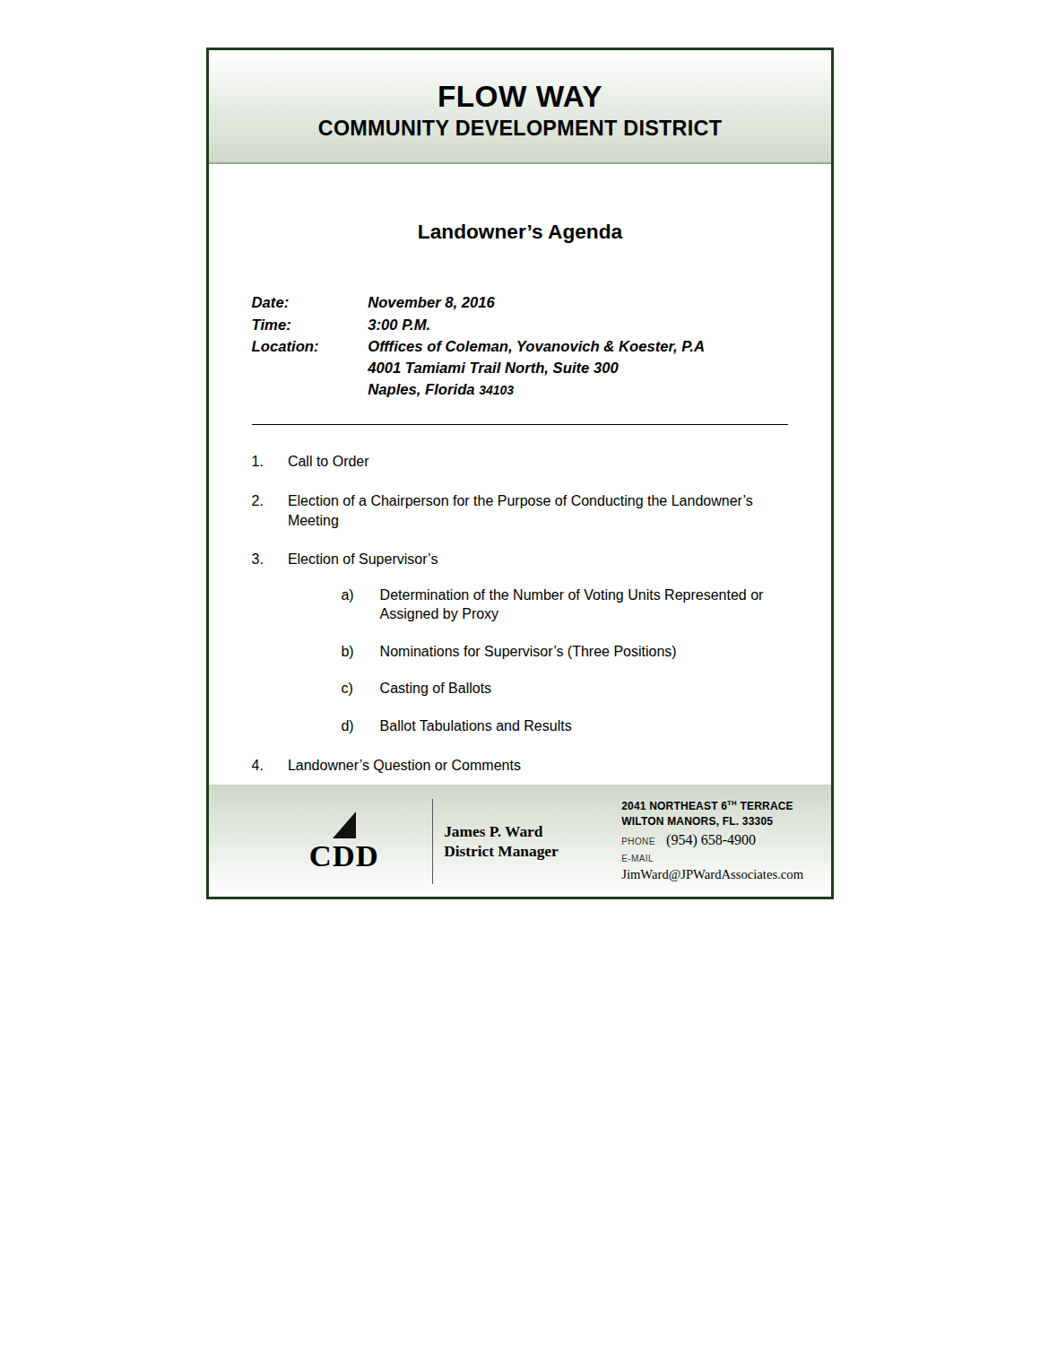FLOW WAY
COMMUNITY DEVELOPMENT DISTRICT
Landowner’s Agenda
| Date: | November 8, 2016 |
| Time: | 3:00 P.M. |
| Location: | Offfices of Coleman, Yovanovich & Koester, P.A 4001 Tamiami Trail North, Suite 300 Naples, Florida 34103 |
1. Call to Order
2. Election of a Chairperson for the Purpose of Conducting the Landowner’s Meeting
3. Election of Supervisor’s
a) Determination of the Number of Voting Units Represented or Assigned by Proxy
b) Nominations for Supervisor’s (Three Positions)
c) Casting of Ballots
d) Ballot Tabulations and Results
4. Landowner’s Question or Comments
5. Adjournment
CDD
James P. Ward
District Manager
2041 NORTHEAST 6TH TERRACE
WILTON MANORS, FL. 33305
PHONE(954) 658-4900
E-MAIL JimWard@JPWardAssociates.com